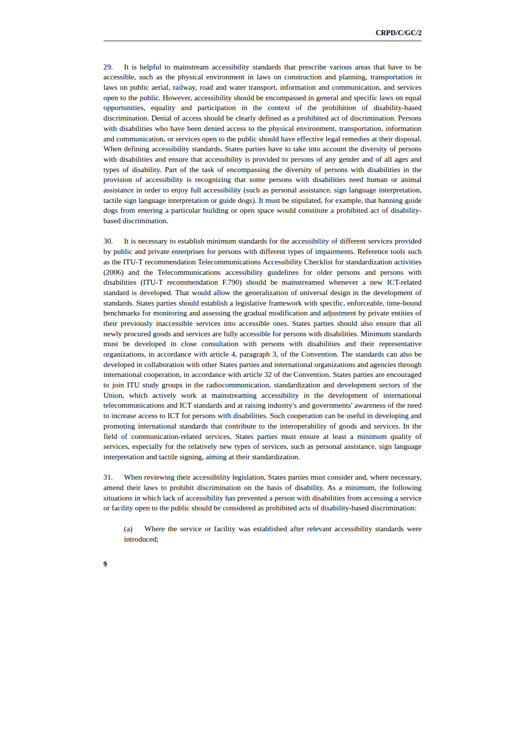CRPD/C/GC/2
29. It is helpful to mainstream accessibility standards that prescribe various areas that have to be accessible, such as the physical environment in laws on construction and planning, transportation in laws on public aerial, railway, road and water transport, information and communication, and services open to the public. However, accessibility should be encompassed in general and specific laws on equal opportunities, equality and participation in the context of the prohibition of disability-based discrimination. Denial of access should be clearly defined as a prohibited act of discrimination. Persons with disabilities who have been denied access to the physical environment, transportation, information and communication, or services open to the public should have effective legal remedies at their disposal. When defining accessibility standards, States parties have to take into account the diversity of persons with disabilities and ensure that accessibility is provided to persons of any gender and of all ages and types of disability. Part of the task of encompassing the diversity of persons with disabilities in the provision of accessibility is recognizing that some persons with disabilities need human or animal assistance in order to enjoy full accessibility (such as personal assistance, sign language interpretation, tactile sign language interpretation or guide dogs). It must be stipulated, for example, that banning guide dogs from entering a particular building or open space would constitute a prohibited act of disability-based discrimination.
30. It is necessary to establish minimum standards for the accessibility of different services provided by public and private enterprises for persons with different types of impairments. Reference tools such as the ITU-T recommendation Telecommunications Accessibility Checklist for standardization activities (2006) and the Telecommunications accessibility guidelines for older persons and persons with disabilities (ITU-T recommendation F.790) should be mainstreamed whenever a new ICT-related standard is developed. That would allow the generalization of universal design in the development of standards. States parties should establish a legislative framework with specific, enforceable, time-bound benchmarks for monitoring and assessing the gradual modification and adjustment by private entities of their previously inaccessible services into accessible ones. States parties should also ensure that all newly procured goods and services are fully accessible for persons with disabilities. Minimum standards must be developed in close consultation with persons with disabilities and their representative organizations, in accordance with article 4, paragraph 3, of the Convention. The standards can also be developed in collaboration with other States parties and international organizations and agencies through international cooperation, in accordance with article 32 of the Convention. States parties are encouraged to join ITU study groups in the radiocommunication, standardization and development sectors of the Union, which actively work at mainstreaming accessibility in the development of international telecommunications and ICT standards and at raising industry's and governments' awareness of the need to increase access to ICT for persons with disabilities. Such cooperation can be useful in developing and promoting international standards that contribute to the interoperability of goods and services. In the field of communication-related services, States parties must ensure at least a minimum quality of services, especially for the relatively new types of services, such as personal assistance, sign language interpretation and tactile signing, aiming at their standardization.
31. When reviewing their accessibility legislation, States parties must consider and, where necessary, amend their laws to prohibit discrimination on the basis of disability. As a minimum, the following situations in which lack of accessibility has prevented a person with disabilities from accessing a service or facility open to the public should be considered as prohibited acts of disability-based discrimination:
(a) Where the service or facility was established after relevant accessibility standards were introduced;
9